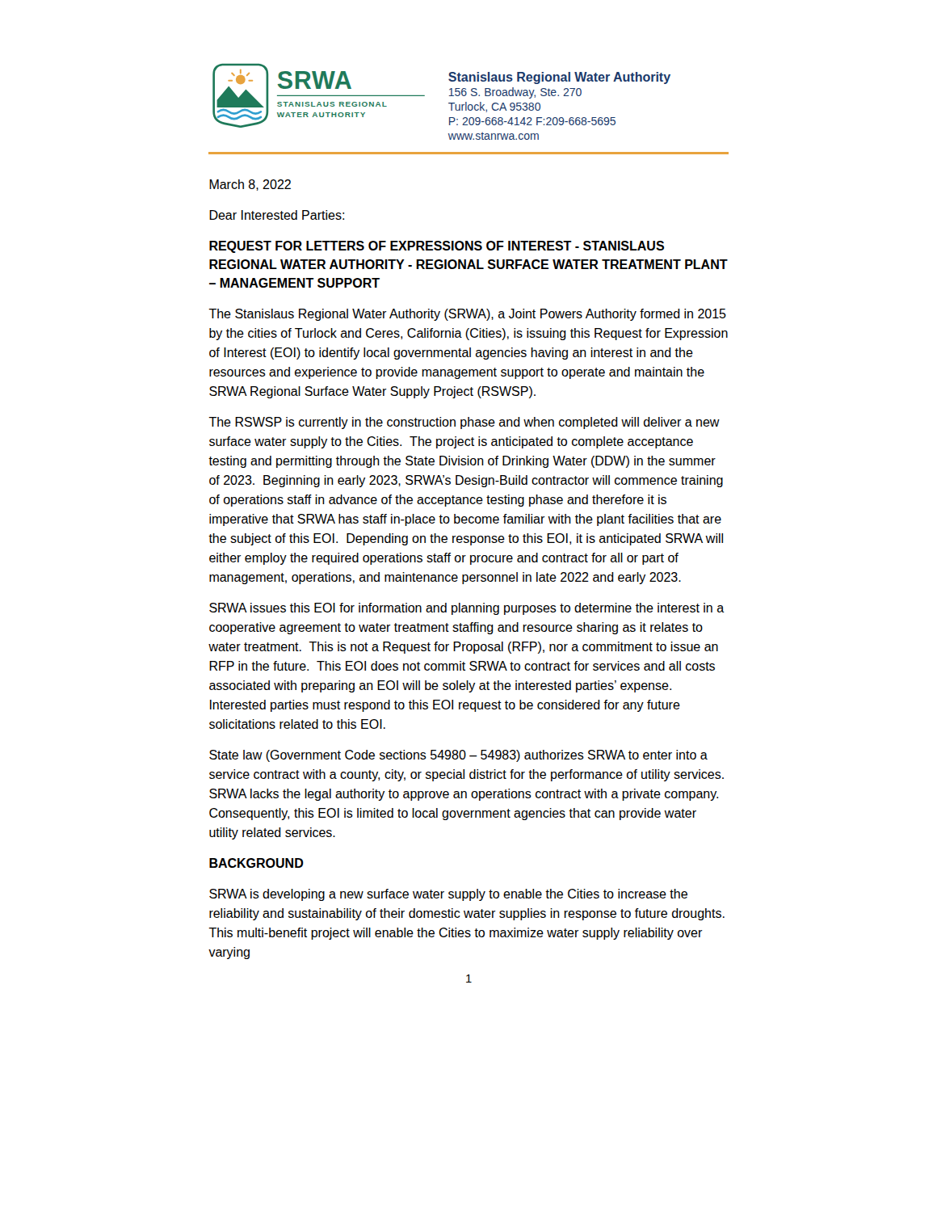SRWA STANISLAUS REGIONAL WATER AUTHORITY
Stanislaus Regional Water Authority
156 S. Broadway, Ste. 270
Turlock, CA 95380
P: 209-668-4142 F:209-668-5695
www.stanrwa.com
March 8, 2022
Dear Interested Parties:
REQUEST FOR LETTERS OF EXPRESSIONS OF INTEREST - STANISLAUS REGIONAL WATER AUTHORITY - REGIONAL SURFACE WATER TREATMENT PLANT – MANAGEMENT SUPPORT
The Stanislaus Regional Water Authority (SRWA), a Joint Powers Authority formed in 2015 by the cities of Turlock and Ceres, California (Cities), is issuing this Request for Expression of Interest (EOI) to identify local governmental agencies having an interest in and the resources and experience to provide management support to operate and maintain the SRWA Regional Surface Water Supply Project (RSWSP).
The RSWSP is currently in the construction phase and when completed will deliver a new surface water supply to the Cities. The project is anticipated to complete acceptance testing and permitting through the State Division of Drinking Water (DDW) in the summer of 2023. Beginning in early 2023, SRWA’s Design-Build contractor will commence training of operations staff in advance of the acceptance testing phase and therefore it is imperative that SRWA has staff in-place to become familiar with the plant facilities that are the subject of this EOI. Depending on the response to this EOI, it is anticipated SRWA will either employ the required operations staff or procure and contract for all or part of management, operations, and maintenance personnel in late 2022 and early 2023.
SRWA issues this EOI for information and planning purposes to determine the interest in a cooperative agreement to water treatment staffing and resource sharing as it relates to water treatment. This is not a Request for Proposal (RFP), nor a commitment to issue an RFP in the future. This EOI does not commit SRWA to contract for services and all costs associated with preparing an EOI will be solely at the interested parties’ expense. Interested parties must respond to this EOI request to be considered for any future solicitations related to this EOI.
State law (Government Code sections 54980 – 54983) authorizes SRWA to enter into a service contract with a county, city, or special district for the performance of utility services. SRWA lacks the legal authority to approve an operations contract with a private company. Consequently, this EOI is limited to local government agencies that can provide water utility related services.
BACKGROUND
SRWA is developing a new surface water supply to enable the Cities to increase the reliability and sustainability of their domestic water supplies in response to future droughts. This multi-benefit project will enable the Cities to maximize water supply reliability over varying
1